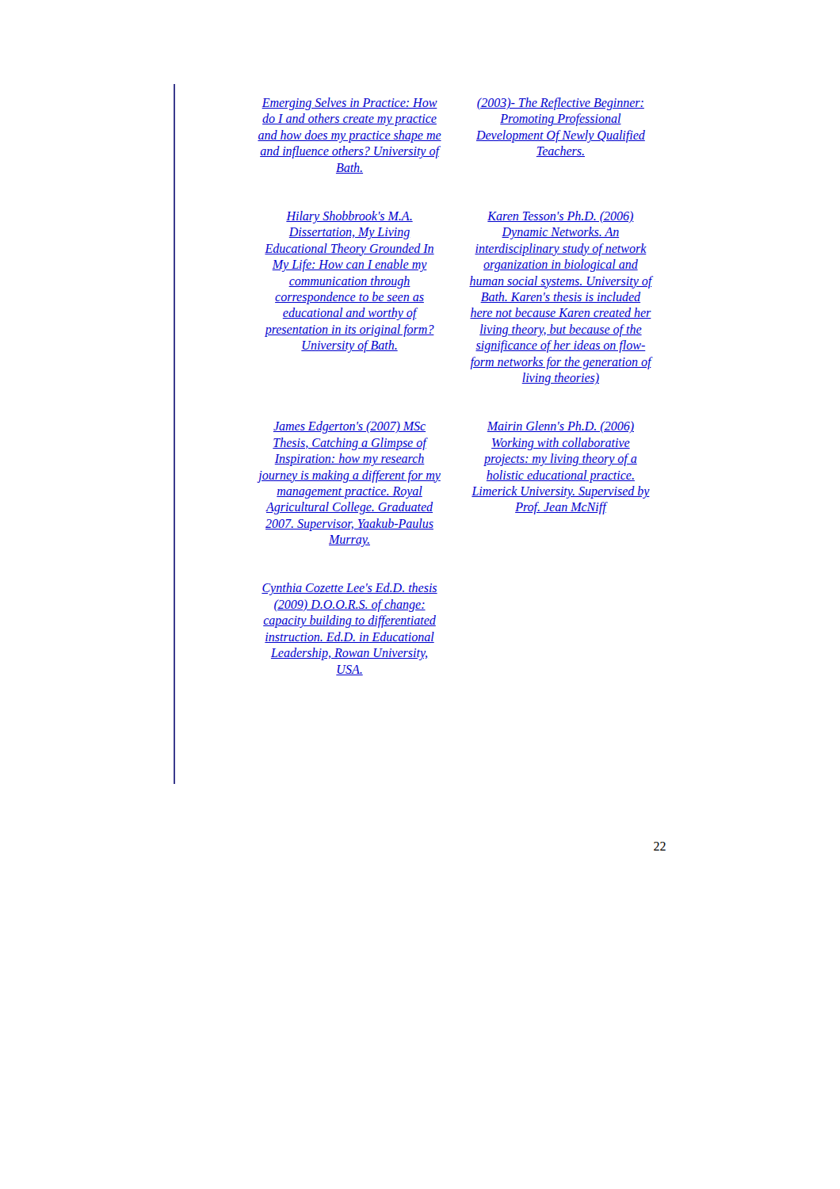| Emerging Selves in Practice: How do I and others create my practice and how does my practice shape me and influence others? University of Bath. | (2003)- The Reflective Beginner: Promoting Professional Development Of Newly Qualified Teachers. |
| Hilary Shobbrook's M.A. Dissertation, My Living Educational Theory Grounded In My Life: How can I enable my communication through correspondence to be seen as educational and worthy of presentation in its original form? University of Bath. | Karen Tesson's Ph.D. (2006) Dynamic Networks. An interdisciplinary study of network organization in biological and human social systems. University of Bath. Karen's thesis is included here not because Karen created her living theory, but because of the significance of her ideas on flow-form networks for the generation of living theories) |
| James Edgerton's (2007) MSc Thesis, Catching a Glimpse of Inspiration: how my research journey is making a different for my management practice. Royal Agricultural College. Graduated 2007. Supervisor, Yaakub-Paulus Murray. | Mairin Glenn's Ph.D. (2006) Working with collaborative projects: my living theory of a holistic educational practice. Limerick University. Supervised by Prof. Jean McNiff |
| Cynthia Cozette Lee's Ed.D. thesis (2009) D.O.O.R.S. of change: capacity building to differentiated instruction. Ed.D. in Educational Leadership, Rowan University, USA. | |
22